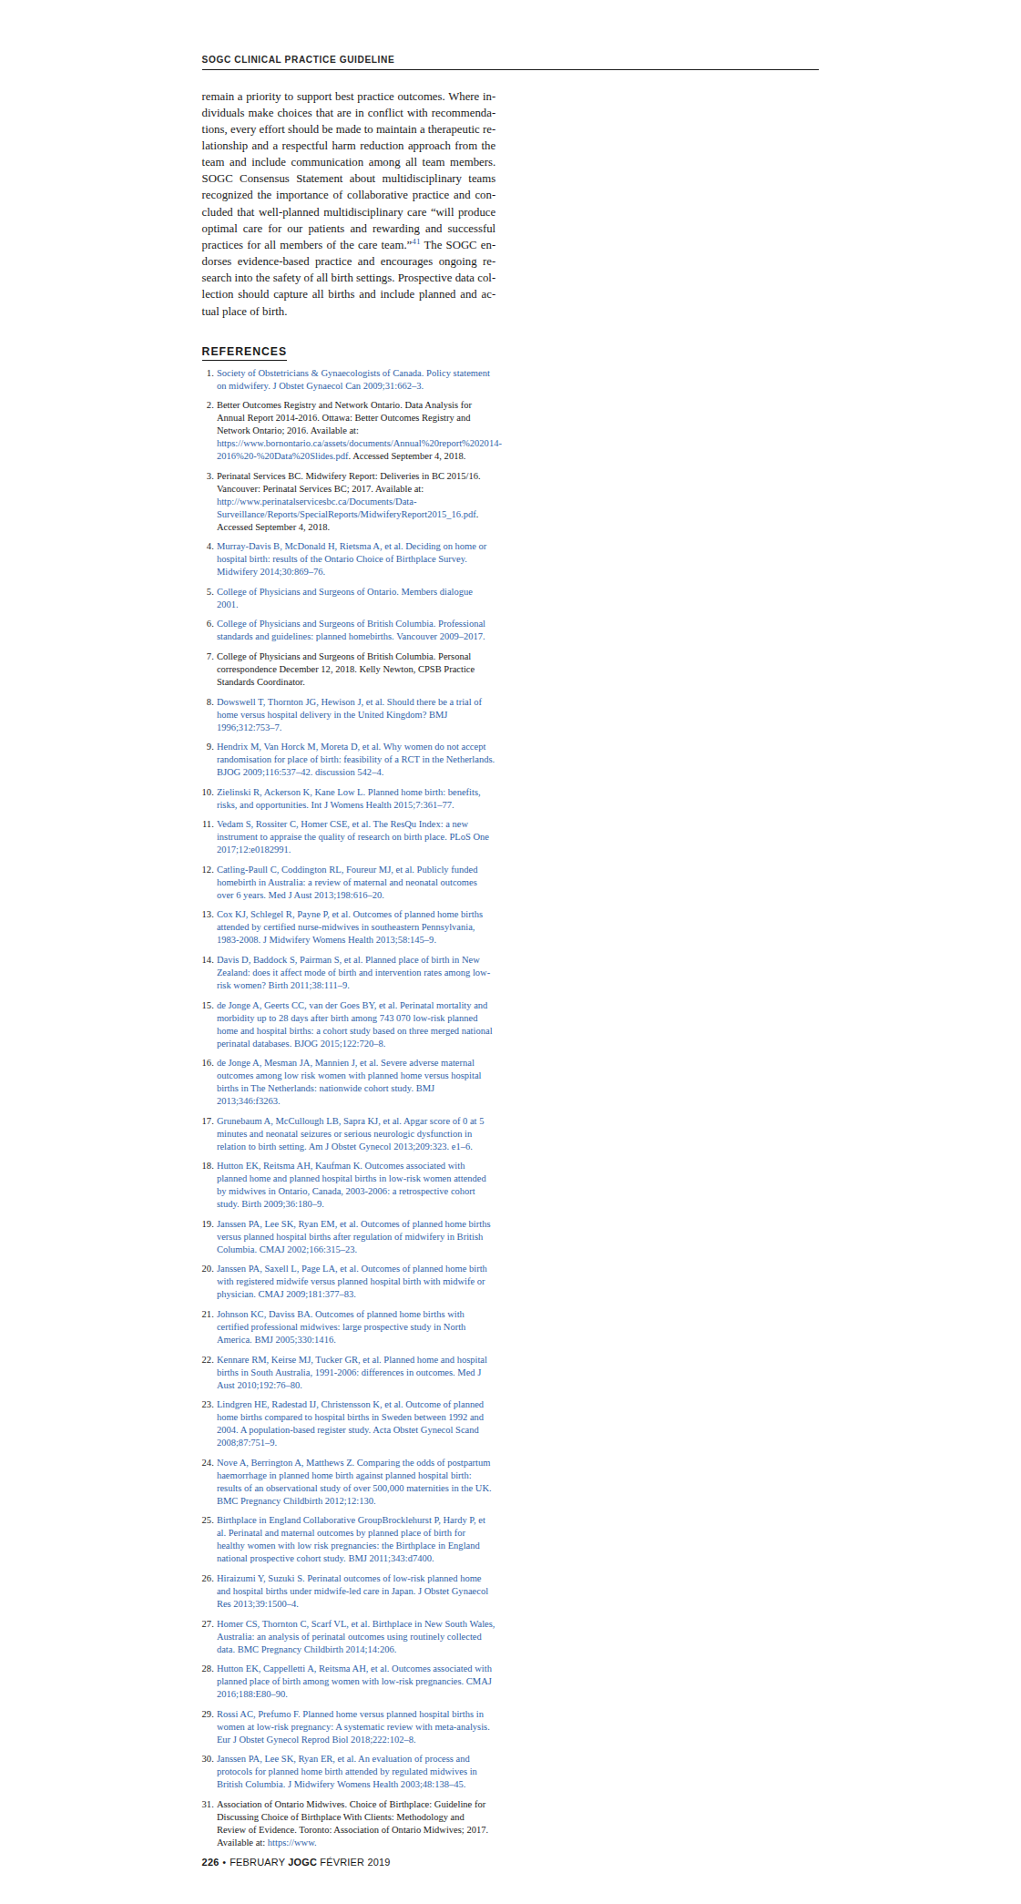SOGC Clinical Practice Guideline
remain a priority to support best practice outcomes. Where individuals make choices that are in conflict with recommendations, every effort should be made to maintain a therapeutic relationship and a respectful harm reduction approach from the team and include communication among all team members. SOGC Consensus Statement about multidisciplinary teams recognized the importance of collaborative practice and concluded that well-planned multidisciplinary care “will produce optimal care for our patients and rewarding and successful practices for all members of the care team.”41 The SOGC endorses evidence-based practice and encourages ongoing research into the safety of all birth settings. Prospective data collection should capture all births and include planned and actual place of birth.
References
Society of Obstetricians & Gynaecologists of Canada. Policy statement on midwifery. J Obstet Gynaecol Can 2009;31:662–3.
Better Outcomes Registry and Network Ontario. Data Analysis for Annual Report 2014-2016. Ottawa: Better Outcomes Registry and Network Ontario; 2016. Available at: https://www.bornontario.ca/assets/documents/Annual%20report%202014-2016%20-%20Data%20Slides.pdf. Accessed September 4, 2018.
Perinatal Services BC. Midwifery Report: Deliveries in BC 2015/16. Vancouver: Perinatal Services BC; 2017. Available at: http://www.perinatalservicesbc.ca/Documents/Data-Surveillance/Reports/SpecialReports/MidwiferyReport2015_16.pdf. Accessed September 4, 2018.
Murray-Davis B, McDonald H, Rietsma A, et al. Deciding on home or hospital birth: results of the Ontario Choice of Birthplace Survey. Midwifery 2014;30:869–76.
College of Physicians and Surgeons of Ontario. Members dialogue 2001.
College of Physicians and Surgeons of British Columbia. Professional standards and guidelines: planned homebirths. Vancouver 2009–2017.
College of Physicians and Surgeons of British Columbia. Personal correspondence December 12, 2018. Kelly Newton, CPSB Practice Standards Coordinator.
Dowswell T, Thornton JG, Hewison J, et al. Should there be a trial of home versus hospital delivery in the United Kingdom? BMJ 1996;312:753–7.
Hendrix M, Van Horck M, Moreta D, et al. Why women do not accept randomisation for place of birth: feasibility of a RCT in the Netherlands. BJOG 2009;116:537–42. discussion 542–4.
Zielinski R, Ackerson K, Kane Low L. Planned home birth: benefits, risks, and opportunities. Int J Womens Health 2015;7:361–77.
Vedam S, Rossiter C, Homer CSE, et al. The ResQu Index: a new instrument to appraise the quality of research on birth place. PLoS One 2017;12:e0182991.
Catling-Paull C, Coddington RL, Foureur MJ, et al. Publicly funded homebirth in Australia: a review of maternal and neonatal outcomes over 6 years. Med J Aust 2013;198:616–20.
Cox KJ, Schlegel R, Payne P, et al. Outcomes of planned home births attended by certified nurse-midwives in southeastern Pennsylvania, 1983-2008. J Midwifery Womens Health 2013;58:145–9.
Davis D, Baddock S, Pairman S, et al. Planned place of birth in New Zealand: does it affect mode of birth and intervention rates among low-risk women? Birth 2011;38:111–9.
de Jonge A, Geerts CC, van der Goes BY, et al. Perinatal mortality and morbidity up to 28 days after birth among 743 070 low-risk planned home and hospital births: a cohort study based on three merged national perinatal databases. BJOG 2015;122:720–8.
de Jonge A, Mesman JA, Mannien J, et al. Severe adverse maternal outcomes among low risk women with planned home versus hospital births in The Netherlands: nationwide cohort study. BMJ 2013;346:f3263.
Grunebaum A, McCullough LB, Sapra KJ, et al. Apgar score of 0 at 5 minutes and neonatal seizures or serious neurologic dysfunction in relation to birth setting. Am J Obstet Gynecol 2013;209:323. e1–6.
Hutton EK, Reitsma AH, Kaufman K. Outcomes associated with planned home and planned hospital births in low-risk women attended by midwives in Ontario, Canada, 2003-2006: a retrospective cohort study. Birth 2009;36:180–9.
Janssen PA, Lee SK, Ryan EM, et al. Outcomes of planned home births versus planned hospital births after regulation of midwifery in British Columbia. CMAJ 2002;166:315–23.
Janssen PA, Saxell L, Page LA, et al. Outcomes of planned home birth with registered midwife versus planned hospital birth with midwife or physician. CMAJ 2009;181:377–83.
Johnson KC, Daviss BA. Outcomes of planned home births with certified professional midwives: large prospective study in North America. BMJ 2005;330:1416.
Kennare RM, Keirse MJ, Tucker GR, et al. Planned home and hospital births in South Australia, 1991-2006: differences in outcomes. Med J Aust 2010;192:76–80.
Lindgren HE, Radestad IJ, Christensson K, et al. Outcome of planned home births compared to hospital births in Sweden between 1992 and 2004. A population-based register study. Acta Obstet Gynecol Scand 2008;87:751–9.
Nove A, Berrington A, Matthews Z. Comparing the odds of postpartum haemorrhage in planned home birth against planned hospital birth: results of an observational study of over 500,000 maternities in the UK. BMC Pregnancy Childbirth 2012;12:130.
Birthplace in England Collaborative GroupBrocklehurst P, Hardy P, et al. Perinatal and maternal outcomes by planned place of birth for healthy women with low risk pregnancies: the Birthplace in England national prospective cohort study. BMJ 2011;343:d7400.
Hiraizumi Y, Suzuki S. Perinatal outcomes of low-risk planned home and hospital births under midwife-led care in Japan. J Obstet Gynaecol Res 2013;39:1500–4.
Homer CS, Thornton C, Scarf VL, et al. Birthplace in New South Wales, Australia: an analysis of perinatal outcomes using routinely collected data. BMC Pregnancy Childbirth 2014;14:206.
Hutton EK, Cappelletti A, Reitsma AH, et al. Outcomes associated with planned place of birth among women with low-risk pregnancies. CMAJ 2016;188:E80–90.
Rossi AC, Prefumo F. Planned home versus planned hospital births in women at low-risk pregnancy: A systematic review with meta-analysis. Eur J Obstet Gynecol Reprod Biol 2018;222:102–8.
Janssen PA, Lee SK, Ryan ER, et al. An evaluation of process and protocols for planned home birth attended by regulated midwives in British Columbia. J Midwifery Womens Health 2003;48:138–45.
Association of Ontario Midwives. Choice of Birthplace: Guideline for Discussing Choice of Birthplace With Clients: Methodology and Review of Evidence. Toronto: Association of Ontario Midwives; 2017. Available at: https://www.
226•FEBRUARY JOGC FÉVRIER 2019